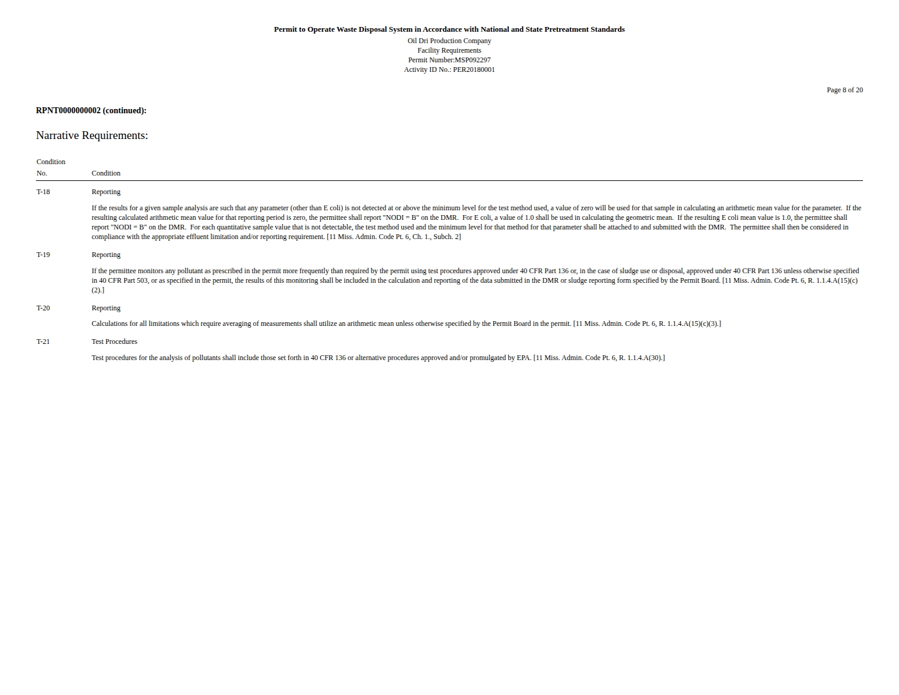Permit to Operate Waste Disposal System in Accordance with National and State Pretreatment Standards
Oil Dri Production Company
Facility Requirements
Permit Number:MSP092297
Activity ID No.: PER20180001
Page 8 of 20
RPNT0000000002 (continued):
Narrative Requirements:
| Condition | |
| --- | --- |
| No. | Condition |
| T-18 | Reporting If the results for a given sample analysis are such that any parameter (other than E coli) is not detected at or above the minimum level for the test method used, a value of zero will be used for that sample in calculating an arithmetic mean value for the parameter. If the resulting calculated arithmetic mean value for that reporting period is zero, the permittee shall report "NODI = B" on the DMR. For E coli, a value of 1.0 shall be used in calculating the geometric mean. If the resulting E coli mean value is 1.0, the permittee shall report "NODI = B" on the DMR. For each quantitative sample value that is not detectable, the test method used and the minimum level for that method for that parameter shall be attached to and submitted with the DMR. The permittee shall then be considered in compliance with the appropriate effluent limitation and/or reporting requirement. [11 Miss. Admin. Code Pt. 6, Ch. 1., Subch. 2] |
| T-19 | Reporting If the permittee monitors any pollutant as prescribed in the permit more frequently than required by the permit using test procedures approved under 40 CFR Part 136 or, in the case of sludge use or disposal, approved under 40 CFR Part 136 unless otherwise specified in 40 CFR Part 503, or as specified in the permit, the results of this monitoring shall be included in the calculation and reporting of the data submitted in the DMR or sludge reporting form specified by the Permit Board. [11 Miss. Admin. Code Pt. 6, R. 1.1.4.A(15)(c)(2).] |
| T-20 | Reporting Calculations for all limitations which require averaging of measurements shall utilize an arithmetic mean unless otherwise specified by the Permit Board in the permit. [11 Miss. Admin. Code Pt. 6, R. 1.1.4.A(15)(c)(3).] |
| T-21 | Test Procedures Test procedures for the analysis of pollutants shall include those set forth in 40 CFR 136 or alternative procedures approved and/or promulgated by EPA. [11 Miss. Admin. Code Pt. 6, R. 1.1.4.A(30).] |